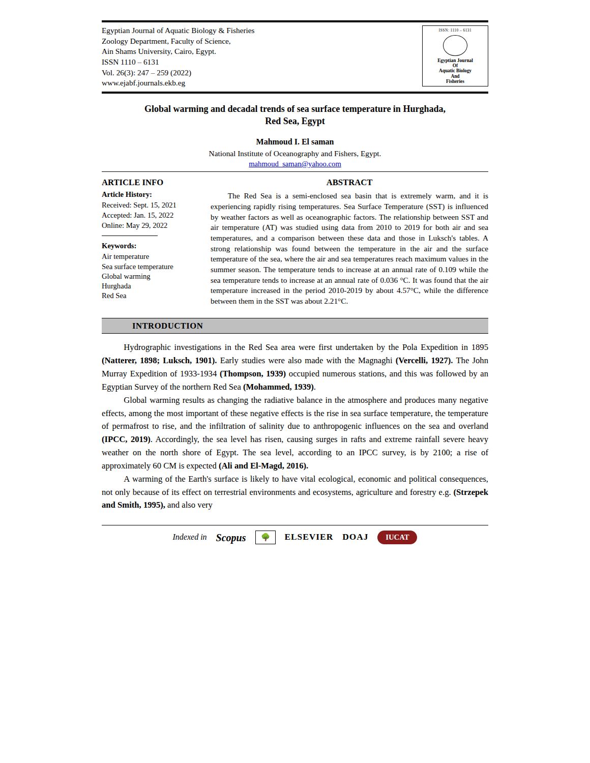Egyptian Journal of Aquatic Biology & Fisheries
Zoology Department, Faculty of Science,
Ain Shams University, Cairo, Egypt.
ISSN 1110 – 6131
Vol. 26(3): 247 – 259 (2022)
www.ejabf.journals.ekb.eg
ISSN: 1110 – 6131
Egyptian Journal
Of
Aquatic Biology
And
Fisheries
Global warming and decadal trends of sea surface temperature in Hurghada,
Red Sea, Egypt
Mahmoud I. El saman
National Institute of Oceanography and Fishers, Egypt.
mahmoud_saman@yahoo.com
ARTICLE INFO
Article History:
Received: Sept. 15, 2021
Accepted: Jan. 15, 2022
Online: May 29, 2022
Keywords:
Air temperature
Sea surface temperature
Global warming
Hurghada
Red Sea
ABSTRACT
The Red Sea is a semi-enclosed sea basin that is extremely warm, and it is experiencing rapidly rising temperatures. Sea Surface Temperature (SST) is influenced by weather factors as well as oceanographic factors. The relationship between SST and air temperature (AT) was studied using data from 2010 to 2019 for both air and sea temperatures, and a comparison between these data and those in Luksch's tables. A strong relationship was found between the temperature in the air and the surface temperature of the sea, where the air and sea temperatures reach maximum values in the summer season. The temperature tends to increase at an annual rate of 0.109 while the sea temperature tends to increase at an annual rate of 0.036 °C. It was found that the air temperature increased in the period 2010-2019 by about 4.57°C, while the difference between them in the SST was about 2.21°C.
INTRODUCTION
Hydrographic investigations in the Red Sea area were first undertaken by the Pola Expedition in 1895 (Natterer, 1898; Luksch, 1901). Early studies were also made with the Magnaghi (Vercelli, 1927). The John Murray Expedition of 1933-1934 (Thompson, 1939) occupied numerous stations, and this was followed by an Egyptian Survey of the northern Red Sea (Mohammed, 1939).
Global warming results as changing the radiative balance in the atmosphere and produces many negative effects, among the most important of these negative effects is the rise in sea surface temperature, the temperature of permafrost to rise, and the infiltration of salinity due to anthropogenic influences on the sea and overland (IPCC, 2019). Accordingly, the sea level has risen, causing surges in rafts and extreme rainfall severe heavy weather on the north shore of Egypt. The sea level, according to an IPCC survey, is by 2100; a rise of approximately 60 CM is expected (Ali and El-Magd, 2016).
A warming of the Earth's surface is likely to have vital ecological, economic and political consequences, not only because of its effect on terrestrial environments and ecosystems, agriculture and forestry e.g. (Strzepek and Smith, 1995), and also very
Indexed in Scopus 🌳 ELSEVIER DOAJ IUCAT